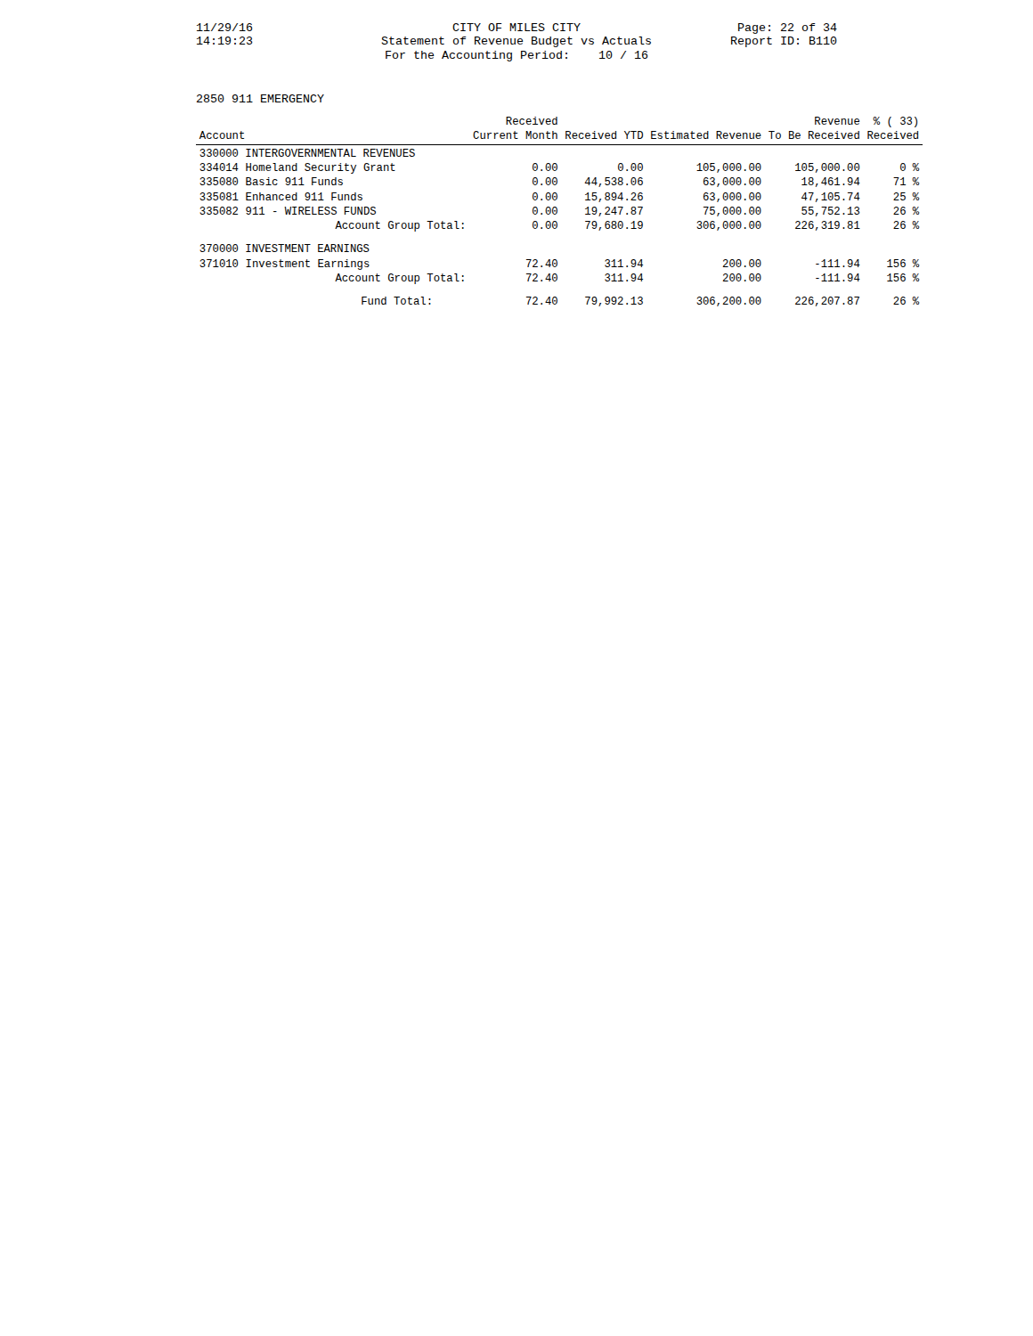11/29/16 14:19:23
CITY OF MILES CITY Statement of Revenue Budget vs Actuals For the Accounting Period: 10 / 16
Page: 22 of 34 Report ID: B110
2850 911 EMERGENCY
| | Received | | | Revenue | % ( 33) |
| --- | --- | --- | --- | --- | --- |
| Account | Current Month | Received YTD | Estimated Revenue | To Be Received | Received |
| 330000 INTERGOVERNMENTAL REVENUES | | | | | |
| 334014 | Homeland Security Grant | 0.00 | 0.00 | 105,000.00 | 105,000.00 | 0 % |
| 335080 | Basic 911 Funds | 0.00 | 44,538.06 | 63,000.00 | 18,461.94 | 71 % |
| 335081 | Enhanced 911 Funds | 0.00 | 15,894.26 | 63,000.00 | 47,105.74 | 25 % |
| 335082 | 911 - WIRELESS FUNDS | 0.00 | 19,247.87 | 75,000.00 | 55,752.13 | 26 % |
| | Account Group Total: | 0.00 | 79,680.19 | 306,000.00 | 226,319.81 | 26 % |
| 370000 INVESTMENT EARNINGS | | | | | |
| 371010 | Investment Earnings | 72.40 | 311.94 | 200.00 | -111.94 | 156 % |
| | Account Group Total: | 72.40 | 311.94 | 200.00 | -111.94 | 156 % |
| | Fund Total: | 72.40 | 79,992.13 | 306,200.00 | 226,207.87 | 26 % |